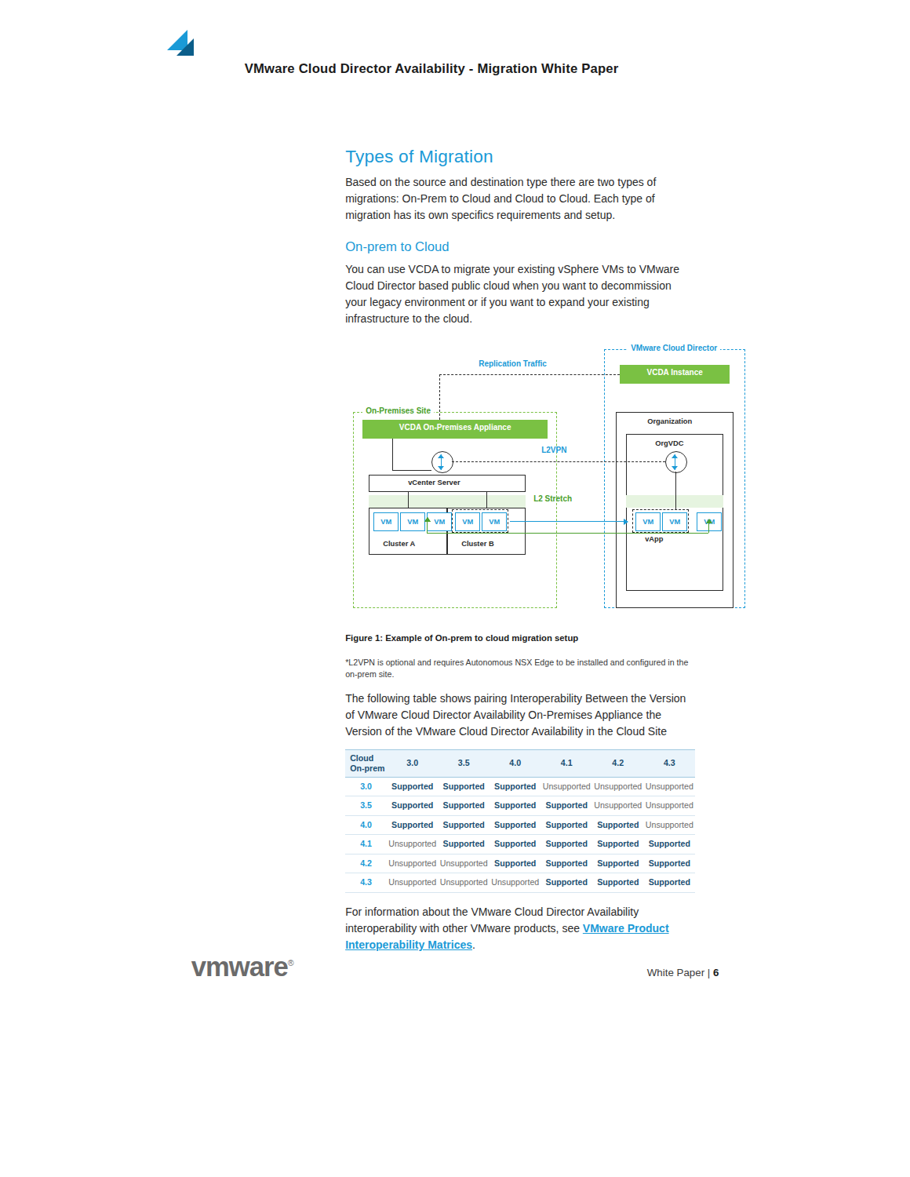VMware Cloud Director Availability - Migration White Paper
Types of Migration
Based on the source and destination type there are two types of migrations: On-Prem to Cloud and Cloud to Cloud. Each type of migration has its own specifics requirements and setup.
On-prem to Cloud
You can use VCDA to migrate your existing vSphere VMs to VMware Cloud Director based public cloud when you want to decommission your legacy environment or if you want to expand your existing infrastructure to the cloud.
VMware Cloud Director
VCDA Instance
Replication Traffic
On-Premises Site
VCDA On-Premises Appliance
Organization
OrgVDC
L2VPN
vCenter Server
L2 Stretch
Cluster A
Cluster B
VM
VM
VM
VM
VM
VM
VM
vApp
VM
Figure 1: Example of On-prem to cloud migration setup
*L2VPN is optional and requires Autonomous NSX Edge to be installed and configured in the on-prem site.
The following table shows pairing Interoperability Between the Version of VMware Cloud Director Availability On-Premises Appliance the Version of the VMware Cloud Director Availability in the Cloud Site
| Cloud On-prem | 3.0 | 3.5 | 4.0 | 4.1 | 4.2 | 4.3 |
| --- | --- | --- | --- | --- | --- | --- |
| 3.0 | Supported | Supported | Supported | Unsupported | Unsupported | Unsupported |
| 3.5 | Supported | Supported | Supported | Supported | Unsupported | Unsupported |
| 4.0 | Supported | Supported | Supported | Supported | Supported | Unsupported |
| 4.1 | Unsupported | Supported | Supported | Supported | Supported | Supported |
| 4.2 | Unsupported | Unsupported | Supported | Supported | Supported | Supported |
| 4.3 | Unsupported | Unsupported | Unsupported | Supported | Supported | Supported |
For information about the VMware Cloud Director Availability interoperability with other VMware products, see VMware Product Interoperability Matrices.
vmware®
White Paper | 6